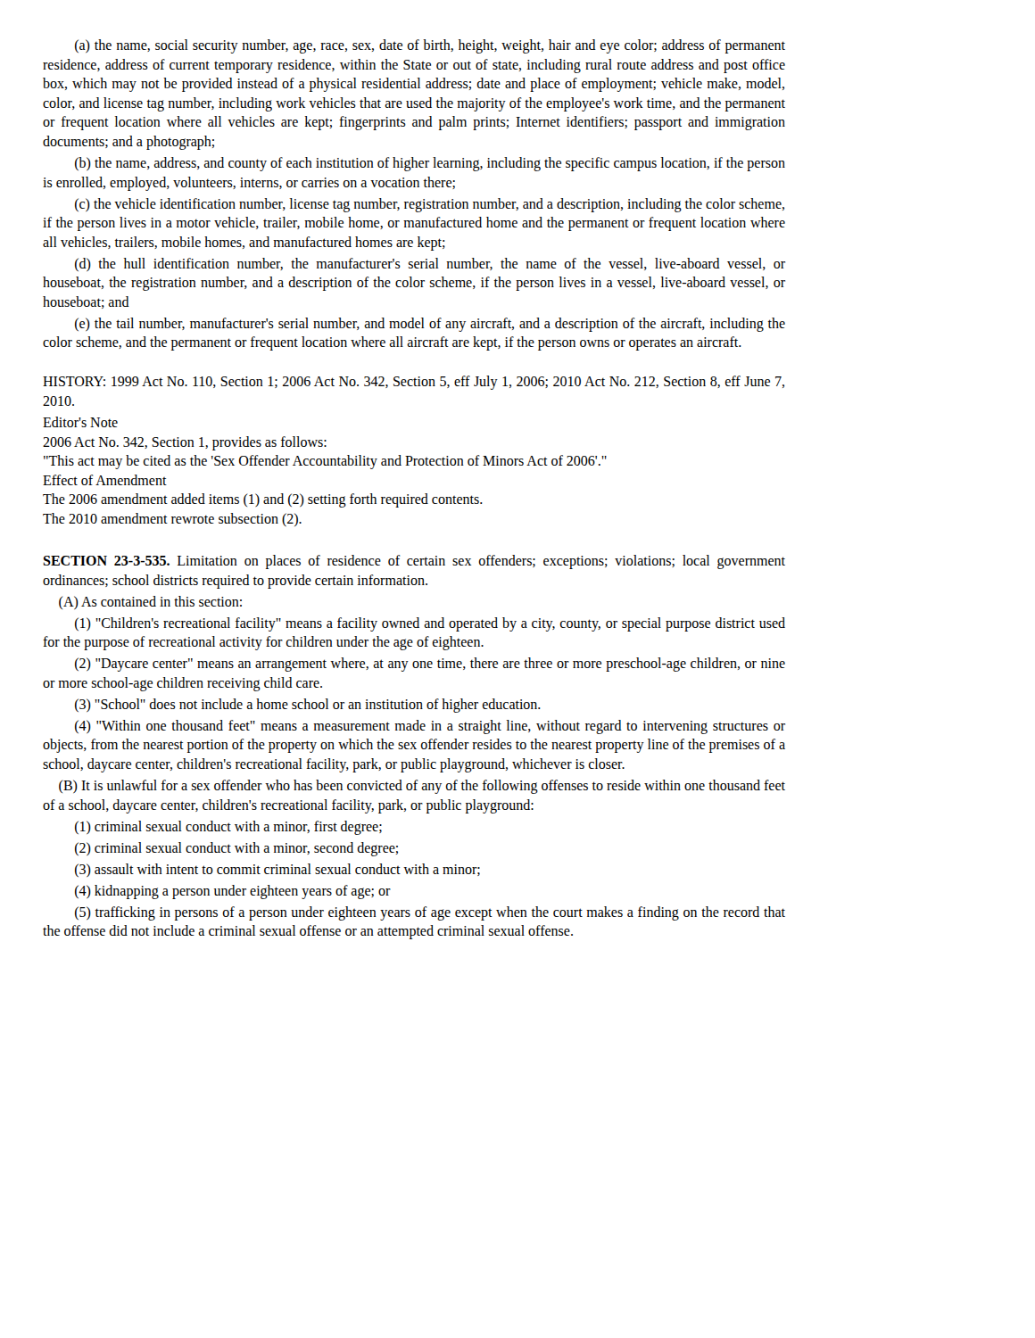(a) the name, social security number, age, race, sex, date of birth, height, weight, hair and eye color; address of permanent residence, address of current temporary residence, within the State or out of state, including rural route address and post office box, which may not be provided instead of a physical residential address; date and place of employment; vehicle make, model, color, and license tag number, including work vehicles that are used the majority of the employee's work time, and the permanent or frequent location where all vehicles are kept; fingerprints and palm prints; Internet identifiers; passport and immigration documents; and a photograph;
(b) the name, address, and county of each institution of higher learning, including the specific campus location, if the person is enrolled, employed, volunteers, interns, or carries on a vocation there;
(c) the vehicle identification number, license tag number, registration number, and a description, including the color scheme, if the person lives in a motor vehicle, trailer, mobile home, or manufactured home and the permanent or frequent location where all vehicles, trailers, mobile homes, and manufactured homes are kept;
(d) the hull identification number, the manufacturer's serial number, the name of the vessel, live-aboard vessel, or houseboat, the registration number, and a description of the color scheme, if the person lives in a vessel, live-aboard vessel, or houseboat; and
(e) the tail number, manufacturer's serial number, and model of any aircraft, and a description of the aircraft, including the color scheme, and the permanent or frequent location where all aircraft are kept, if the person owns or operates an aircraft.
HISTORY: 1999 Act No. 110, Section 1; 2006 Act No. 342, Section 5, eff July 1, 2006; 2010 Act No. 212, Section 8, eff June 7, 2010.
Editor's Note
2006 Act No. 342, Section 1, provides as follows:
"This act may be cited as the 'Sex Offender Accountability and Protection of Minors Act of 2006'."
Effect of Amendment
The 2006 amendment added items (1) and (2) setting forth required contents.
The 2010 amendment rewrote subsection (2).
SECTION 23-3-535. Limitation on places of residence of certain sex offenders; exceptions; violations; local government ordinances; school districts required to provide certain information.
(A) As contained in this section:
(1) "Children's recreational facility" means a facility owned and operated by a city, county, or special purpose district used for the purpose of recreational activity for children under the age of eighteen.
(2) "Daycare center" means an arrangement where, at any one time, there are three or more preschool-age children, or nine or more school-age children receiving child care.
(3) "School" does not include a home school or an institution of higher education.
(4) "Within one thousand feet" means a measurement made in a straight line, without regard to intervening structures or objects, from the nearest portion of the property on which the sex offender resides to the nearest property line of the premises of a school, daycare center, children's recreational facility, park, or public playground, whichever is closer.
(B) It is unlawful for a sex offender who has been convicted of any of the following offenses to reside within one thousand feet of a school, daycare center, children's recreational facility, park, or public playground:
(1) criminal sexual conduct with a minor, first degree;
(2) criminal sexual conduct with a minor, second degree;
(3) assault with intent to commit criminal sexual conduct with a minor;
(4) kidnapping a person under eighteen years of age; or
(5) trafficking in persons of a person under eighteen years of age except when the court makes a finding on the record that the offense did not include a criminal sexual offense or an attempted criminal sexual offense.